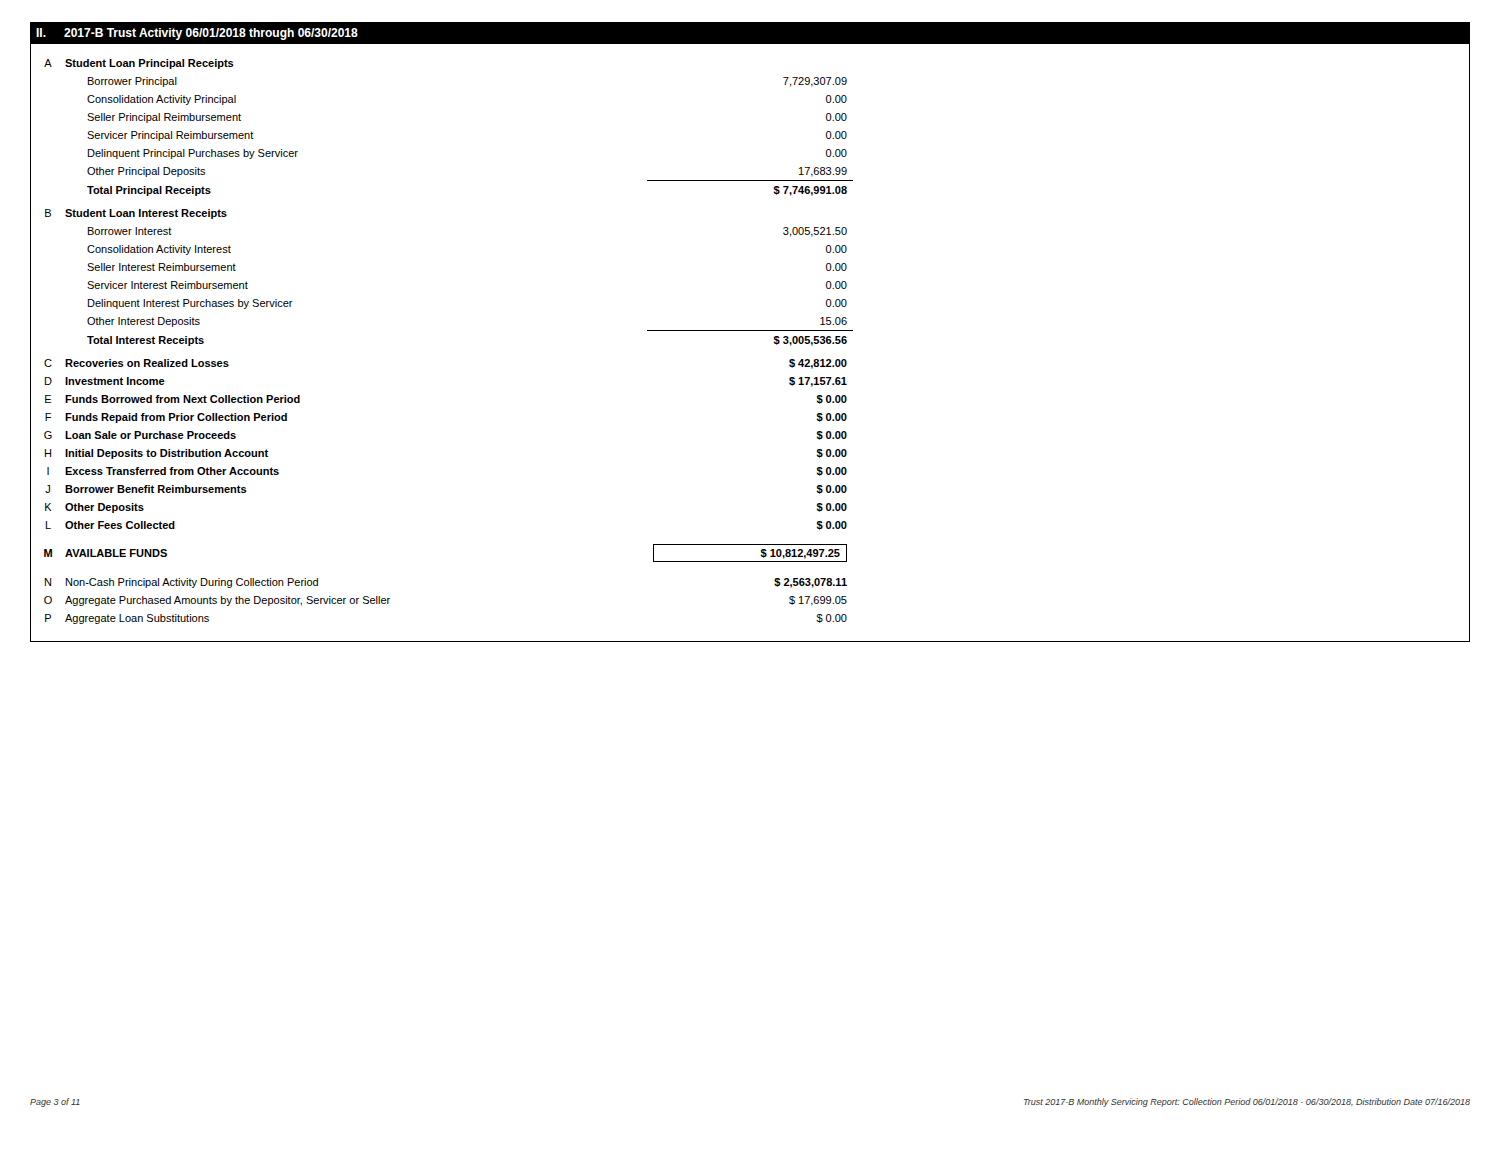II. 2017-B Trust Activity 06/01/2018 through 06/30/2018
| A | Student Loan Principal Receipts | | |
| | Borrower Principal | 7,729,307.09 | |
| | Consolidation Activity Principal | 0.00 | |
| | Seller Principal Reimbursement | 0.00 | |
| | Servicer Principal Reimbursement | 0.00 | |
| | Delinquent Principal Purchases by Servicer | 0.00 | |
| | Other Principal Deposits | 17,683.99 | |
| | Total Principal Receipts | $ 7,746,991.08 | |
| B | Student Loan Interest Receipts | | |
| | Borrower Interest | 3,005,521.50 | |
| | Consolidation Activity Interest | 0.00 | |
| | Seller Interest Reimbursement | 0.00 | |
| | Servicer Interest Reimbursement | 0.00 | |
| | Delinquent Interest Purchases by Servicer | 0.00 | |
| | Other Interest Deposits | 15.06 | |
| | Total Interest Receipts | $ 3,005,536.56 | |
| C | Recoveries on Realized Losses | $ 42,812.00 | |
| D | Investment Income | $ 17,157.61 | |
| E | Funds Borrowed from Next Collection Period | $ 0.00 | |
| F | Funds Repaid from Prior Collection Period | $ 0.00 | |
| G | Loan Sale or Purchase Proceeds | $ 0.00 | |
| H | Initial Deposits to Distribution Account | $ 0.00 | |
| I | Excess Transferred from Other Accounts | $ 0.00 | |
| J | Borrower Benefit Reimbursements | $ 0.00 | |
| K | Other Deposits | $ 0.00 | |
| L | Other Fees Collected | $ 0.00 | |
| M | AVAILABLE FUNDS | $ 10,812,497.25 | |
| N | Non-Cash Principal Activity During Collection Period | $ 2,563,078.11 | |
| O | Aggregate Purchased Amounts by the Depositor, Servicer or Seller | $ 17,699.05 | |
| P | Aggregate Loan Substitutions | $ 0.00 | |
Page 3 of 11
Trust 2017-B Monthly Servicing Report: Collection Period 06/01/2018 - 06/30/2018, Distribution Date 07/16/2018